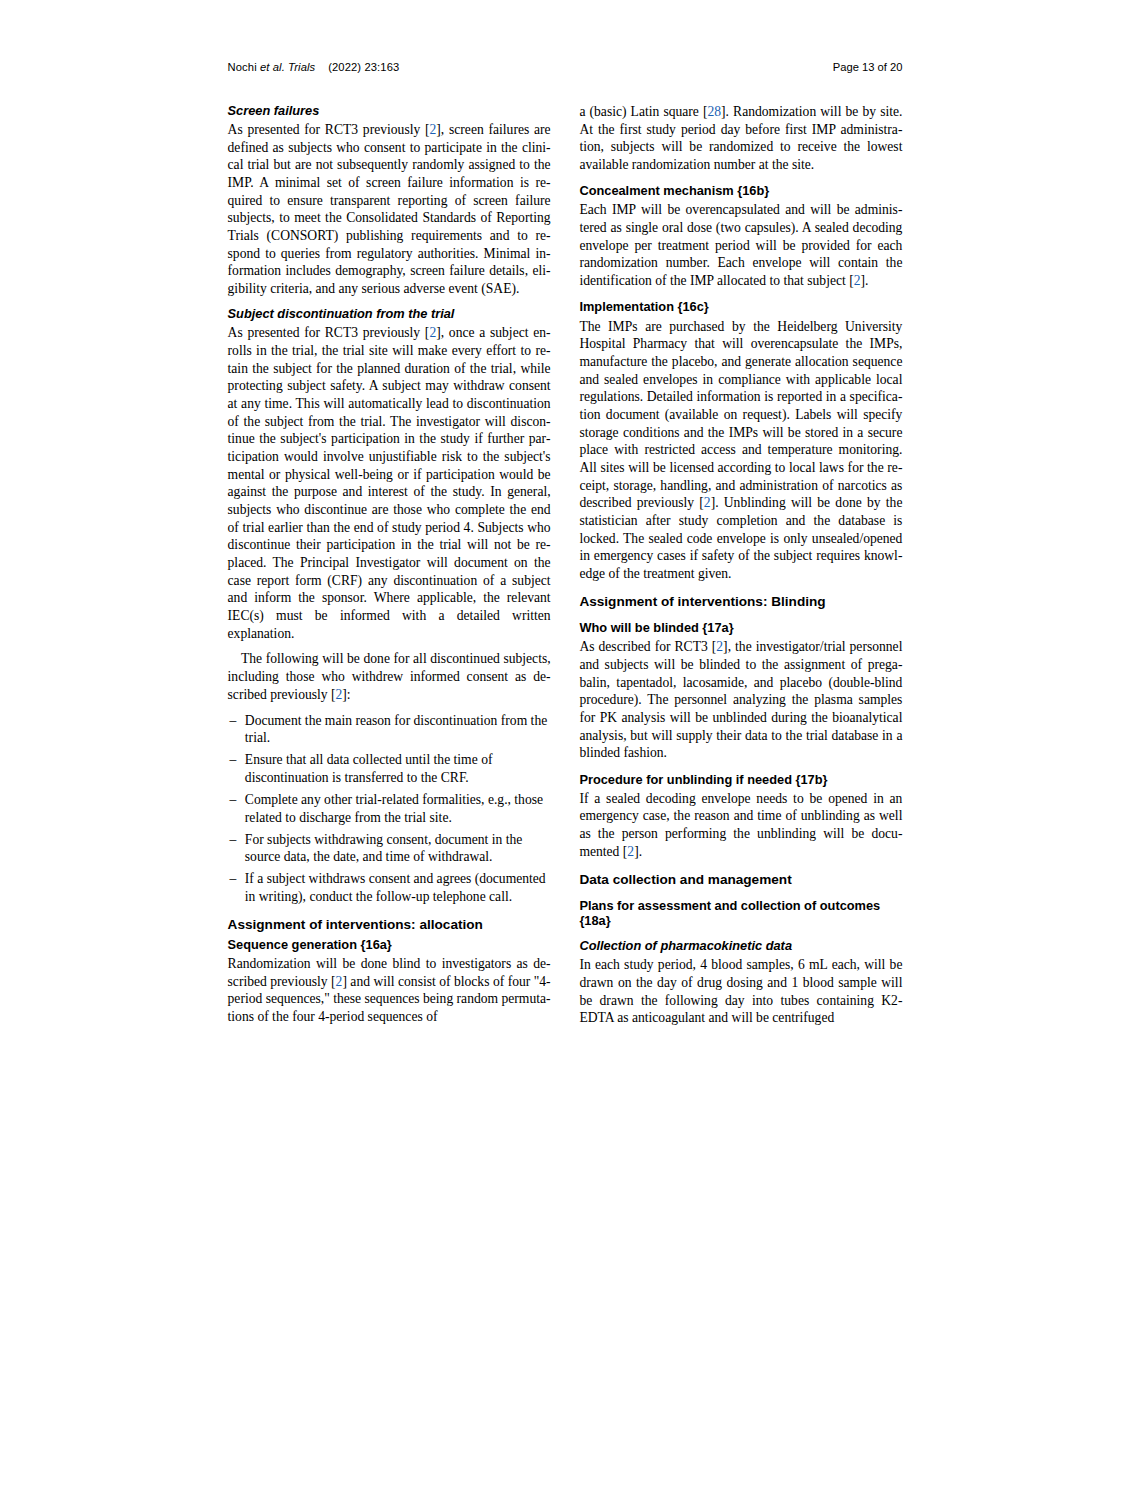Nochi et al. Trials (2022) 23:163
Page 13 of 20
Screen failures
As presented for RCT3 previously [2], screen failures are defined as subjects who consent to participate in the clinical trial but are not subsequently randomly assigned to the IMP. A minimal set of screen failure information is required to ensure transparent reporting of screen failure subjects, to meet the Consolidated Standards of Reporting Trials (CONSORT) publishing requirements and to respond to queries from regulatory authorities. Minimal information includes demography, screen failure details, eligibility criteria, and any serious adverse event (SAE).
Subject discontinuation from the trial
As presented for RCT3 previously [2], once a subject enrolls in the trial, the trial site will make every effort to retain the subject for the planned duration of the trial, while protecting subject safety. A subject may withdraw consent at any time. This will automatically lead to discontinuation of the subject from the trial. The investigator will discontinue the subject's participation in the study if further participation would involve unjustifiable risk to the subject's mental or physical well-being or if participation would be against the purpose and interest of the study. In general, subjects who discontinue are those who complete the end of trial earlier than the end of study period 4. Subjects who discontinue their participation in the trial will not be replaced. The Principal Investigator will document on the case report form (CRF) any discontinuation of a subject and inform the sponsor. Where applicable, the relevant IEC(s) must be informed with a detailed written explanation.
The following will be done for all discontinued subjects, including those who withdrew informed consent as described previously [2]:
Document the main reason for discontinuation from the trial.
Ensure that all data collected until the time of discontinuation is transferred to the CRF.
Complete any other trial-related formalities, e.g., those related to discharge from the trial site.
For subjects withdrawing consent, document in the source data, the date, and time of withdrawal.
If a subject withdraws consent and agrees (documented in writing), conduct the follow-up telephone call.
Assignment of interventions: allocation
Sequence generation {16a}
Randomization will be done blind to investigators as described previously [2] and will consist of blocks of four "4-period sequences," these sequences being random permutations of the four 4-period sequences of
a (basic) Latin square [28]. Randomization will be by site. At the first study period day before first IMP administration, subjects will be randomized to receive the lowest available randomization number at the site.
Concealment mechanism {16b}
Each IMP will be overencapsulated and will be administered as single oral dose (two capsules). A sealed decoding envelope per treatment period will be provided for each randomization number. Each envelope will contain the identification of the IMP allocated to that subject [2].
Implementation {16c}
The IMPs are purchased by the Heidelberg University Hospital Pharmacy that will overencapsulate the IMPs, manufacture the placebo, and generate allocation sequence and sealed envelopes in compliance with applicable local regulations. Detailed information is reported in a specification document (available on request). Labels will specify storage conditions and the IMPs will be stored in a secure place with restricted access and temperature monitoring. All sites will be licensed according to local laws for the receipt, storage, handling, and administration of narcotics as described previously [2]. Unblinding will be done by the statistician after study completion and the database is locked. The sealed code envelope is only unsealed/opened in emergency cases if safety of the subject requires knowledge of the treatment given.
Assignment of interventions: Blinding
Who will be blinded {17a}
As described for RCT3 [2], the investigator/trial personnel and subjects will be blinded to the assignment of pregabalin, tapentadol, lacosamide, and placebo (double-blind procedure). The personnel analyzing the plasma samples for PK analysis will be unblinded during the bioanalytical analysis, but will supply their data to the trial database in a blinded fashion.
Procedure for unblinding if needed {17b}
If a sealed decoding envelope needs to be opened in an emergency case, the reason and time of unblinding as well as the person performing the unblinding will be documented [2].
Data collection and management
Plans for assessment and collection of outcomes {18a}
Collection of pharmacokinetic data
In each study period, 4 blood samples, 6 mL each, will be drawn on the day of drug dosing and 1 blood sample will be drawn the following day into tubes containing K2-EDTA as anticoagulant and will be centrifuged